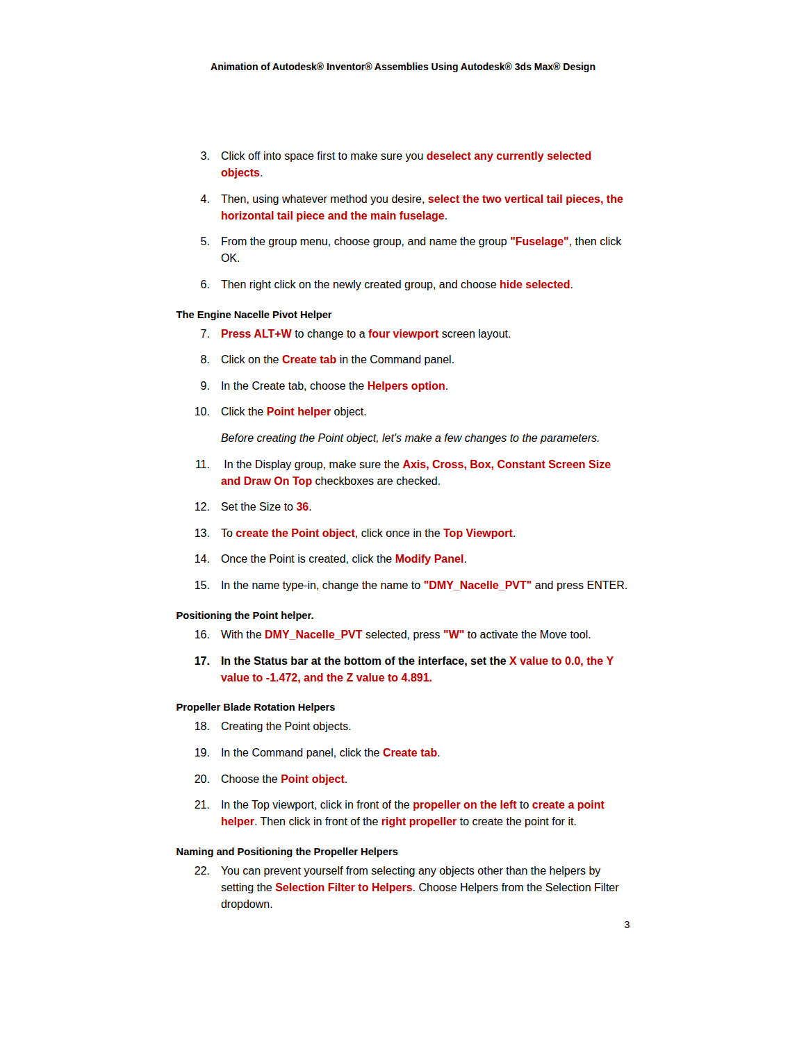Animation of Autodesk® Inventor® Assemblies Using Autodesk® 3ds Max® Design
Click off into space first to make sure you deselect any currently selected objects.
Then, using whatever method you desire, select the two vertical tail pieces, the horizontal tail piece and the main fuselage.
From the group menu, choose group, and name the group "Fuselage", then click OK.
Then right click on the newly created group, and choose hide selected.
The Engine Nacelle Pivot Helper
Press ALT+W to change to a four viewport screen layout.
Click on the Create tab in the Command panel.
In the Create tab, choose the Helpers option.
Click the Point helper object.
Before creating the Point object, let's make a few changes to the parameters.
In the Display group, make sure the Axis, Cross, Box, Constant Screen Size and Draw On Top checkboxes are checked.
Set the Size to 36.
To create the Point object, click once in the Top Viewport.
Once the Point is created, click the Modify Panel.
In the name type-in, change the name to "DMY_Nacelle_PVT" and press ENTER.
Positioning the Point helper.
With the DMY_Nacelle_PVT selected, press "W" to activate the Move tool.
In the Status bar at the bottom of the interface, set the X value to 0.0, the Y value to -1.472, and the Z value to 4.891.
Propeller Blade Rotation Helpers
Creating the Point objects.
In the Command panel, click the Create tab.
Choose the Point object.
In the Top viewport, click in front of the propeller on the left to create a point helper. Then click in front of the right propeller to create the point for it.
Naming and Positioning the Propeller Helpers
You can prevent yourself from selecting any objects other than the helpers by setting the Selection Filter to Helpers. Choose Helpers from the Selection Filter dropdown.
3